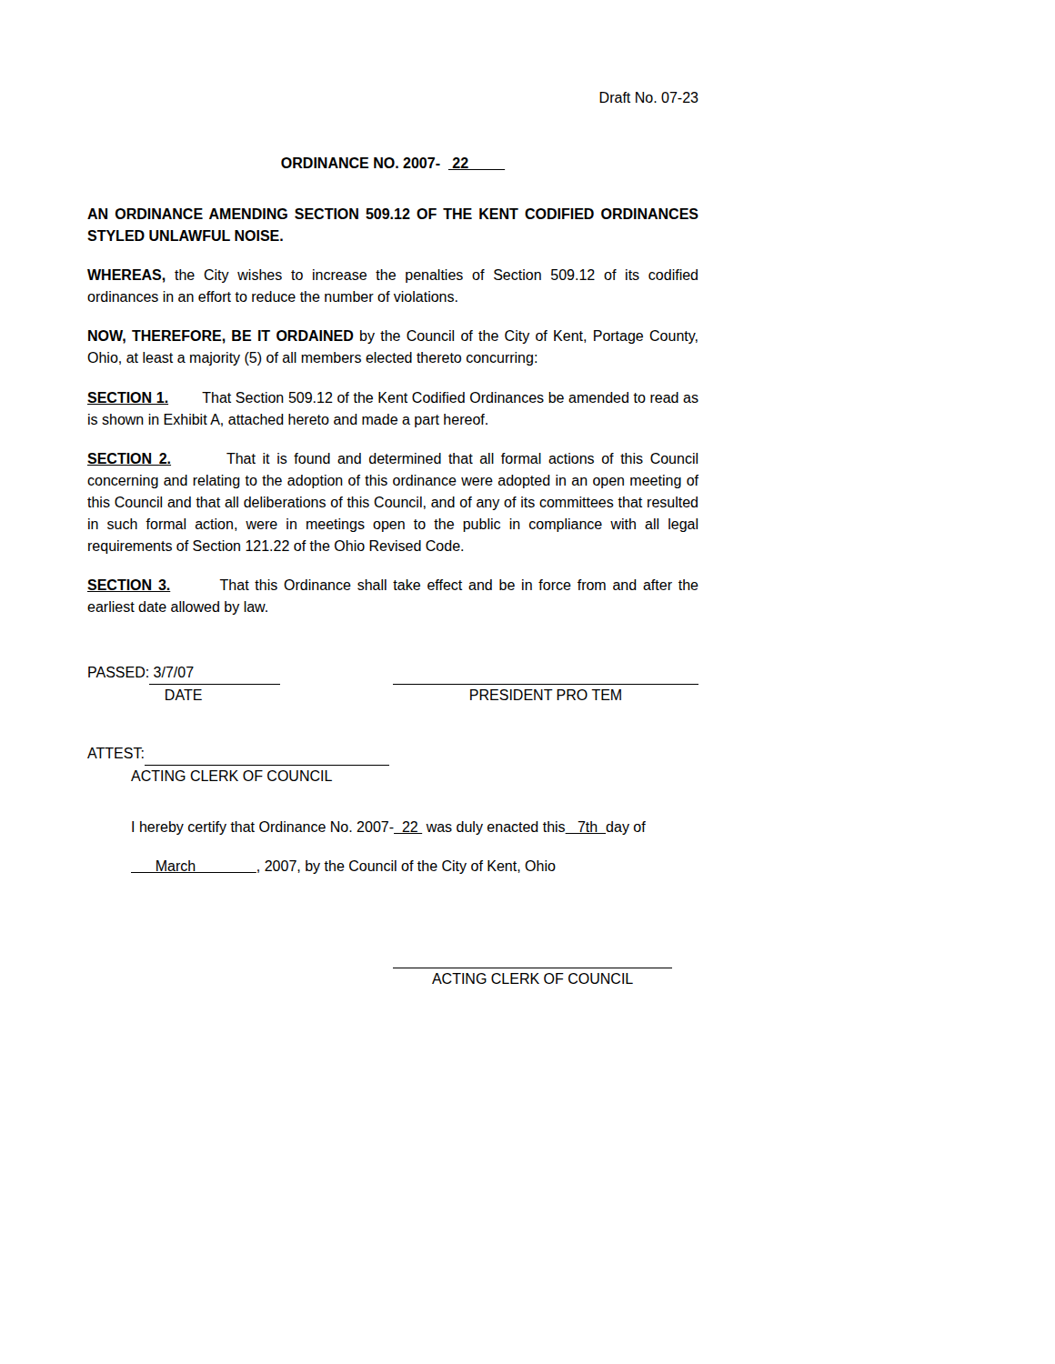Draft No. 07-23
ORDINANCE NO. 2007- 22
AN ORDINANCE AMENDING SECTION 509.12 OF THE KENT CODIFIED ORDINANCES STYLED UNLAWFUL NOISE.
WHEREAS, the City wishes to increase the penalties of Section 509.12 of its codified ordinances in an effort to reduce the number of violations.
NOW, THEREFORE, BE IT ORDAINED by the Council of the City of Kent, Portage County, Ohio, at least a majority (5) of all members elected thereto concurring:
SECTION 1. That Section 509.12 of the Kent Codified Ordinances be amended to read as is shown in Exhibit A, attached hereto and made a part hereof.
SECTION 2. That it is found and determined that all formal actions of this Council concerning and relating to the adoption of this ordinance were adopted in an open meeting of this Council and that all deliberations of this Council, and of any of its committees that resulted in such formal action, were in meetings open to the public in compliance with all legal requirements of Section 121.22 of the Ohio Revised Code.
SECTION 3. That this Ordinance shall take effect and be in force from and after the earliest date allowed by law.
PASSED: 3/7/07
DATE
PRESIDENT PRO TEM
ATTEST:
ACTING CLERK OF COUNCIL
I hereby certify that Ordinance No. 2007- 22 was duly enacted this 7th day of
March , 2007, by the Council of the City of Kent, Ohio
ACTING CLERK OF COUNCIL